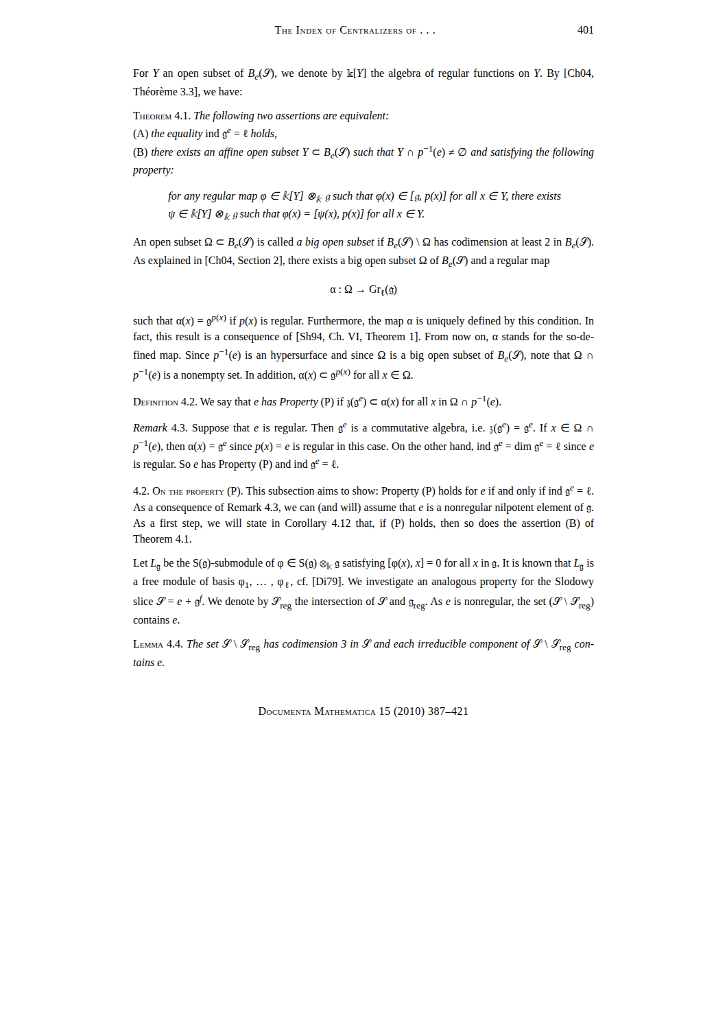The Index of Centralizers of . . . 401
For Y an open subset of Be(𝒮), we denote by 𝕜[Y] the algebra of regular functions on Y. By [Ch04, Théorème 3.3], we have:
Theorem 4.1. The following two assertions are equivalent:
(A) the equality ind 𝔤e = ℓ holds,
(B) there exists an affine open subset Y ⊂ Be(𝒮) such that Y ∩ p−1(e) ≠ ∅ and satisfying the following property:
for any regular map φ ∈ 𝕜[Y] ⊗𝕜 𝔤 such that φ(x) ∈ [𝔤, p(x)] for all x ∈ Y, there exists ψ ∈ 𝕜[Y] ⊗𝕜 𝔤 such that φ(x) = [ψ(x), p(x)] for all x ∈ Y.
An open subset Ω ⊂ Be(𝒮) is called a big open subset if Be(𝒮) \ Ω has codimension at least 2 in Be(𝒮). As explained in [Ch04, Section 2], there exists a big open subset Ω of Be(𝒮) and a regular map
α : Ω → Grℓ(𝔤)
such that α(x) = 𝔤p(x) if p(x) is regular. Furthermore, the map α is uniquely defined by this condition. In fact, this result is a consequence of [Sh94, Ch. VI, Theorem 1]. From now on, α stands for the so-defined map. Since p−1(e) is an hypersurface and since Ω is a big open subset of Be(𝒮), note that Ω ∩ p−1(e) is a nonempty set. In addition, α(x) ⊂ 𝔤p(x) for all x ∈ Ω.
Definition 4.2. We say that e has Property (P) if 𝔷(𝔤e) ⊂ α(x) for all x in Ω ∩ p−1(e).
Remark 4.3. Suppose that e is regular. Then 𝔤e is a commutative algebra, i.e. 𝔷(𝔤e) = 𝔤e. If x ∈ Ω ∩ p−1(e), then α(x) = 𝔤e since p(x) = e is regular in this case. On the other hand, ind 𝔤e = dim 𝔤e = ℓ since e is regular. So e has Property (P) and ind 𝔤e = ℓ.
4.2. On the property (P). This subsection aims to show: Property (P) holds for e if and only if ind 𝔤e = ℓ. As a consequence of Remark 4.3, we can (and will) assume that e is a nonregular nilpotent element of 𝔤. As a first step, we will state in Corollary 4.12 that, if (P) holds, then so does the assertion (B) of Theorem 4.1.
Let L𝔤 be the S(𝔤)-submodule of φ ∈ S(𝔤) ⊗𝕜 𝔤 satisfying [φ(x), x] = 0 for all x in 𝔤. It is known that L𝔤 is a free module of basis φ1, … , φℓ, cf. [Di79]. We investigate an analogous property for the Slodowy slice 𝒮 = e + 𝔤f. We denote by 𝒮reg the intersection of 𝒮 and 𝔤reg. As e is nonregular, the set (𝒮 \ 𝒮reg) contains e.
Lemma 4.4. The set 𝒮 \ 𝒮reg has codimension 3 in 𝒮 and each irreducible component of 𝒮 \ 𝒮reg contains e.
Documenta Mathematica 15 (2010) 387–421